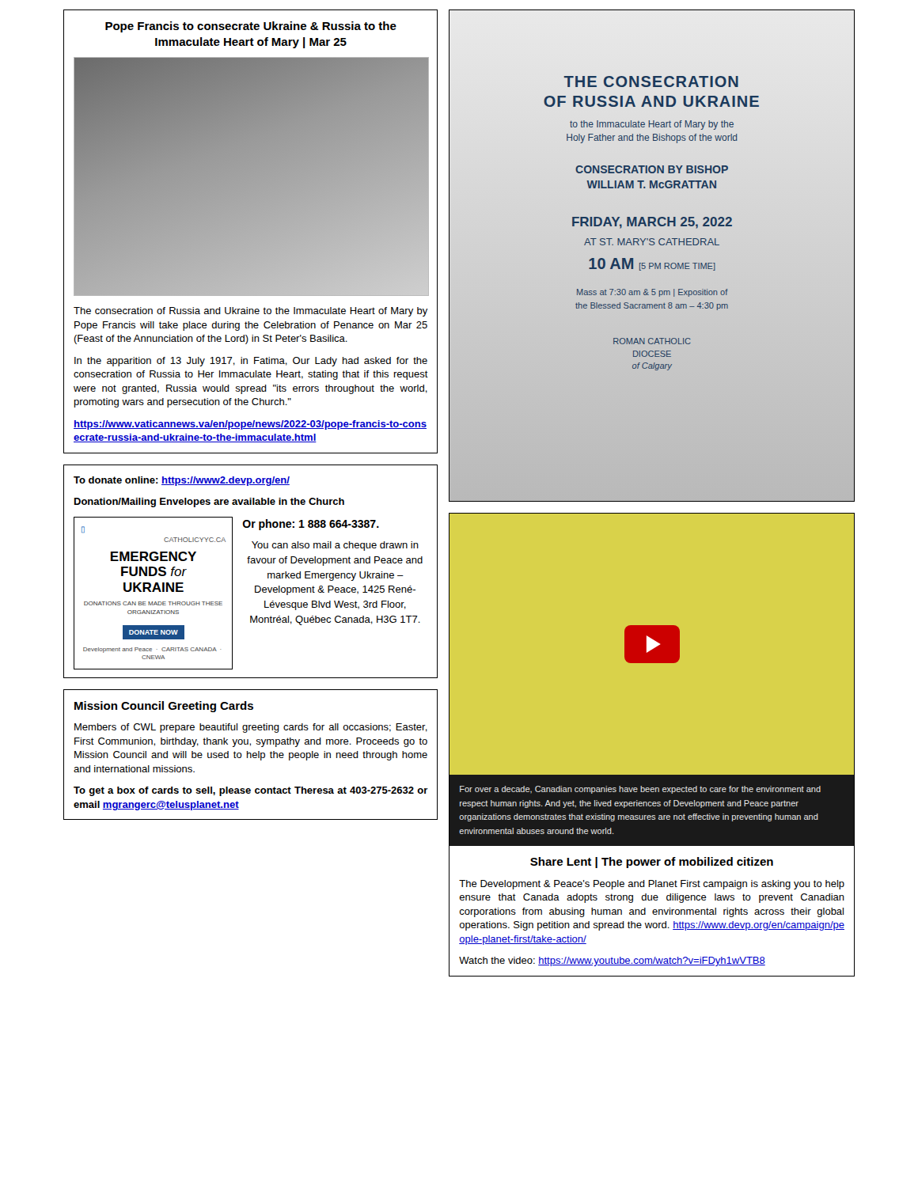Pope Francis to consecrate Ukraine & Russia to the Immaculate Heart of Mary | Mar 25
The consecration of Russia and Ukraine to the Immaculate Heart of Mary by Pope Francis will take place during the Celebration of Penance on Mar 25 (Feast of the Annunciation of the Lord) in St Peter's Basilica.
In the apparition of 13 July 1917, in Fatima, Our Lady had asked for the consecration of Russia to Her Immaculate Heart, stating that if this request were not granted, Russia would spread "its errors throughout the world, promoting wars and persecution of the Church."
https://www.vaticannews.va/en/pope/news/2022-03/pope-francis-to-consecrate-russia-and-ukraine-to-the-immaculate.html
To donate online: https://www2.devp.org/en/
Donation/Mailing Envelopes are available in the Church
▯
CATHOLICYYC.CA
EMERGENCY
FUNDS for
UKRAINE
DONATIONS CAN BE MADE THROUGH THESE ORGANIZATIONS
DONATE NOW
Development and Peace · CARITAS CANADA · CNEWA
Or phone: 1 888 664-3387.
You can also mail a cheque drawn in favour of Development and Peace and marked Emergency Ukraine – Development & Peace, 1425 René-Lévesque Blvd West, 3rd Floor, Montréal, Québec Canada, H3G 1T7.
Mission Council Greeting Cards
Members of CWL prepare beautiful greeting cards for all occasions; Easter, First Communion, birthday, thank you, sympathy and more. Proceeds go to Mission Council and will be used to help the people in need through home and international missions.
To get a box of cards to sell, please contact Theresa at 403-275-2632 or email mgrangerc@telusplanet.net
THE CONSECRATION
OF RUSSIA AND UKRAINE
to the Immaculate Heart of Mary by the
Holy Father and the Bishops of the world
CONSECRATION BY BISHOP
WILLIAM T. McGRATTAN
FRIDAY, MARCH 25, 2022
AT ST. MARY'S CATHEDRAL
10 AM [5 PM ROME TIME]
Mass at 7:30 am & 5 pm | Exposition of
the Blessed Sacrament 8 am – 4:30 pm
ROMAN CATHOLIC
DIOCESE
of Calgary
For over a decade, Canadian companies have been expected to care for the environment and respect human rights. And yet, the lived experiences of Development and Peace partner organizations demonstrates that existing measures are not effective in preventing human and environmental abuses around the world.
Share Lent | The power of mobilized citizen
The Development & Peace's People and Planet First campaign is asking you to help ensure that Canada adopts strong due diligence laws to prevent Canadian corporations from abusing human and environmental rights across their global operations. Sign petition and spread the word. https://www.devp.org/en/campaign/people-planet-first/take-action/
Watch the video: https://www.youtube.com/watch?v=iFDyh1wVTB8